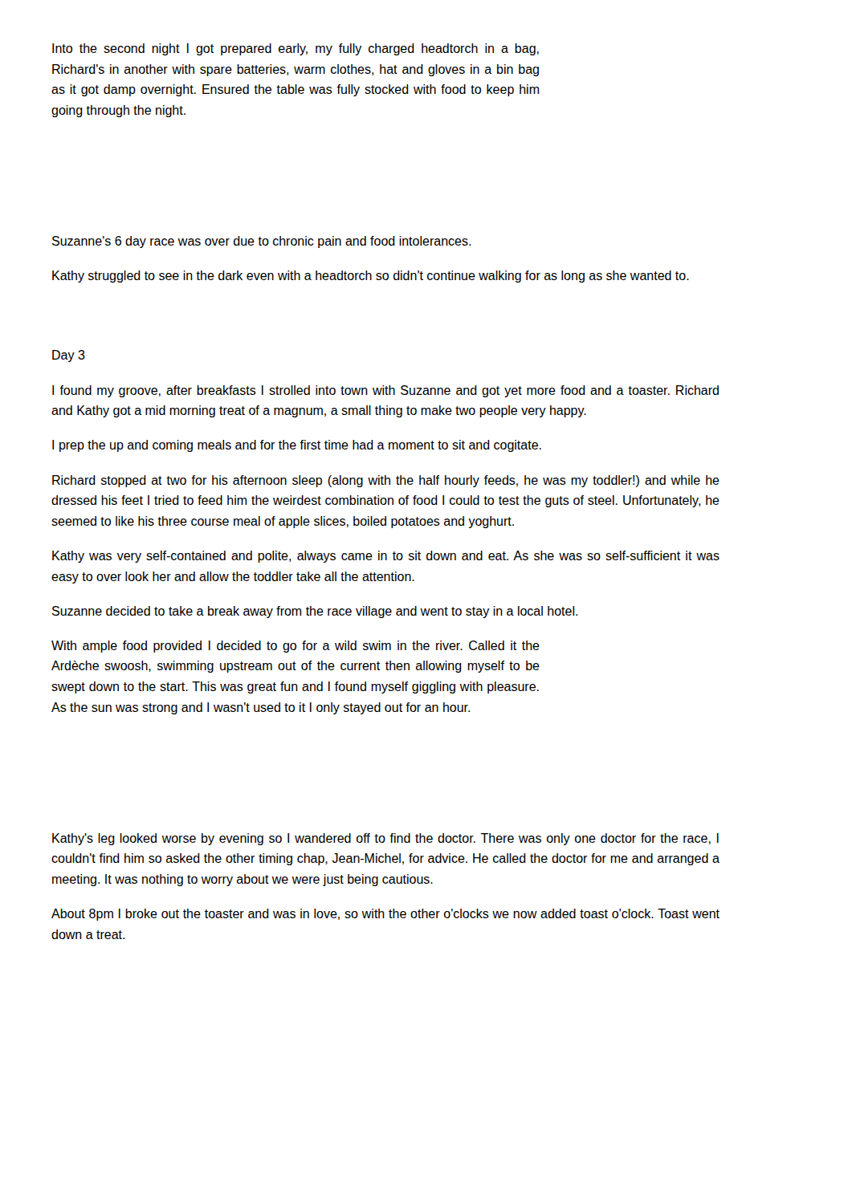Into the second night I got prepared early, my fully charged headtorch in a bag, Richard's in another with spare batteries, warm clothes, hat and gloves in a bin bag as it got damp overnight. Ensured the table was fully stocked with food to keep him going through the night.
Suzanne's 6 day race was over due to chronic pain and food intolerances.
Kathy struggled to see in the dark even with a headtorch so didn't continue walking for as long as she wanted to.
Day 3
I found my groove, after breakfasts I strolled into town with Suzanne and got yet more food and a toaster. Richard and Kathy got a mid morning treat of a magnum, a small thing to make two people very happy.
I prep the up and coming meals and for the first time had a moment to sit and cogitate.
Richard stopped at two for his afternoon sleep (along with the half hourly feeds, he was my toddler!) and while he dressed his feet I tried to feed him the weirdest combination of food I could to test the guts of steel. Unfortunately, he seemed to like his three course meal of apple slices, boiled potatoes and yoghurt.
Kathy was very self-contained and polite, always came in to sit down and eat. As she was so self-sufficient it was easy to over look her and allow the toddler take all the attention.
Suzanne decided to take a break away from the race village and went to stay in a local hotel.
With ample food provided I decided to go for a wild swim in the river. Called it the Ardèche swoosh, swimming upstream out of the current then allowing myself to be swept down to the start. This was great fun and I found myself giggling with pleasure. As the sun was strong and I wasn't used to it I only stayed out for an hour.
Kathy's leg looked worse by evening so I wandered off to find the doctor. There was only one doctor for the race, I couldn't find him so asked the other timing chap, Jean-Michel, for advice. He called the doctor for me and arranged a meeting. It was nothing to worry about we were just being cautious.
About 8pm I broke out the toaster and was in love, so with the other o'clocks we now added toast o'clock. Toast went down a treat.